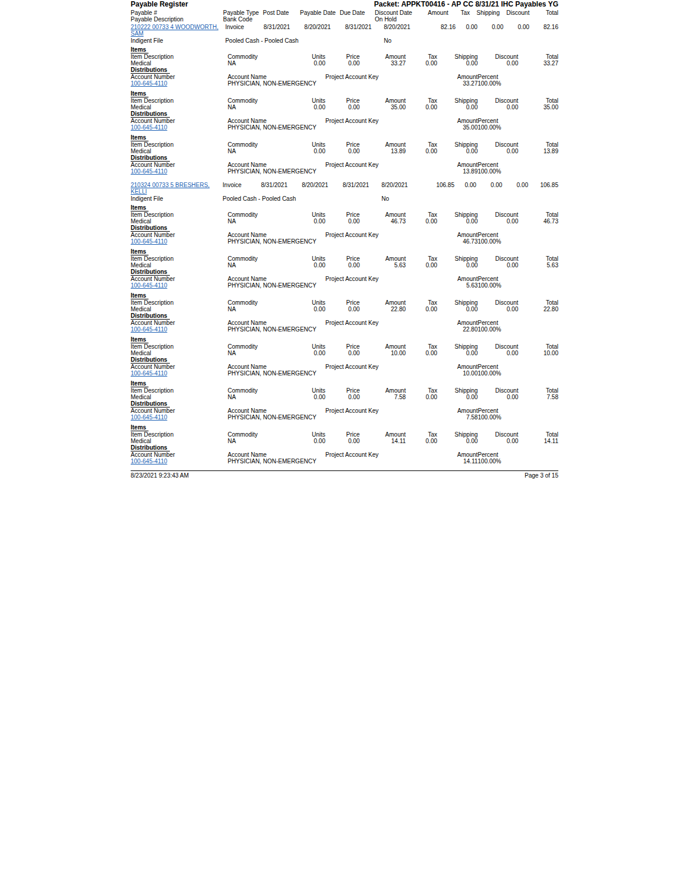Payable Register
Packet: APPKT00416 - AP CC 8/31/21 IHC Payables YG
| Payable # | Payable Type | Post Date | Payable Date | Due Date | Discount Date | Amount | Tax | Shipping | Discount | Total |
| Payable Description | Bank Code | | | On Hold | | | | | |
| 210222 00733 4 WOODWORTH, SAM | Invoice | 8/31/2021 | 8/20/2021 | 8/31/2021 | 8/20/2021 | 82.16 | 0.00 | 0.00 | 0.00 | 82.16 |
| Indigent File | Pooled Cash - Pooled Cash | | No | | | | | |
| Items |
| Item Description | Commodity | Units | Price | Amount | Tax | Shipping | Discount | Total |
| Medical | NA | 0.00 | 0.00 | 33.27 | 0.00 | 0.00 | 0.00 | 33.27 |
| Distributions |
| Account Number | Account Name | Project Account Key | Amount | Percent |
| 100-645-4110 | PHYSICIAN, NON-EMERGENCY | | 33.27 | 100.00% |
| Items |
| Item Description | Commodity | Units | Price | Amount | Tax | Shipping | Discount | Total |
| Medical | NA | 0.00 | 0.00 | 35.00 | 0.00 | 0.00 | 0.00 | 35.00 |
| Distributions |
| Account Number | Account Name | Project Account Key | Amount | Percent |
| 100-645-4110 | PHYSICIAN, NON-EMERGENCY | | 35.00 | 100.00% |
| Items |
| Item Description | Commodity | Units | Price | Amount | Tax | Shipping | Discount | Total |
| Medical | NA | 0.00 | 0.00 | 13.89 | 0.00 | 0.00 | 0.00 | 13.89 |
| Distributions |
| Account Number | Account Name | Project Account Key | Amount | Percent |
| 100-645-4110 | PHYSICIAN, NON-EMERGENCY | | 13.89 | 100.00% |
| 210324 00733 5 BRESHERS, KELLI | Invoice | 8/31/2021 | 8/20/2021 | 8/31/2021 | 8/20/2021 | 106.85 | 0.00 | 0.00 | 0.00 | 106.85 |
| Indigent File | Pooled Cash - Pooled Cash | | No | | | | | |
| Items |
| Item Description | Commodity | Units | Price | Amount | Tax | Shipping | Discount | Total |
| Medical | NA | 0.00 | 0.00 | 46.73 | 0.00 | 0.00 | 0.00 | 46.73 |
| Distributions |
| Account Number | Account Name | Project Account Key | Amount | Percent |
| 100-645-4110 | PHYSICIAN, NON-EMERGENCY | | 46.73 | 100.00% |
| Items |
| Item Description | Commodity | Units | Price | Amount | Tax | Shipping | Discount | Total |
| Medical | NA | 0.00 | 0.00 | 5.63 | 0.00 | 0.00 | 0.00 | 5.63 |
| Distributions |
| Account Number | Account Name | Project Account Key | Amount | Percent |
| 100-645-4110 | PHYSICIAN, NON-EMERGENCY | | 5.63 | 100.00% |
| Items |
| Item Description | Commodity | Units | Price | Amount | Tax | Shipping | Discount | Total |
| Medical | NA | 0.00 | 0.00 | 22.80 | 0.00 | 0.00 | 0.00 | 22.80 |
| Distributions |
| Account Number | Account Name | Project Account Key | Amount | Percent |
| 100-645-4110 | PHYSICIAN, NON-EMERGENCY | | 22.80 | 100.00% |
| Items |
| Item Description | Commodity | Units | Price | Amount | Tax | Shipping | Discount | Total |
| Medical | NA | 0.00 | 0.00 | 10.00 | 0.00 | 0.00 | 0.00 | 10.00 |
| Distributions |
| Account Number | Account Name | Project Account Key | Amount | Percent |
| 100-645-4110 | PHYSICIAN, NON-EMERGENCY | | 10.00 | 100.00% |
| Items |
| Item Description | Commodity | Units | Price | Amount | Tax | Shipping | Discount | Total |
| Medical | NA | 0.00 | 0.00 | 7.58 | 0.00 | 0.00 | 0.00 | 7.58 |
| Distributions |
| Account Number | Account Name | Project Account Key | Amount | Percent |
| 100-645-4110 | PHYSICIAN, NON-EMERGENCY | | 7.58 | 100.00% |
| Items |
| Item Description | Commodity | Units | Price | Amount | Tax | Shipping | Discount | Total |
| Medical | NA | 0.00 | 0.00 | 14.11 | 0.00 | 0.00 | 0.00 | 14.11 |
| Distributions |
| Account Number | Account Name | Project Account Key | Amount | Percent |
| 100-645-4110 | PHYSICIAN, NON-EMERGENCY | | 14.11 | 100.00% |
8/23/2021 9:23:43 AM
Page 3 of 15